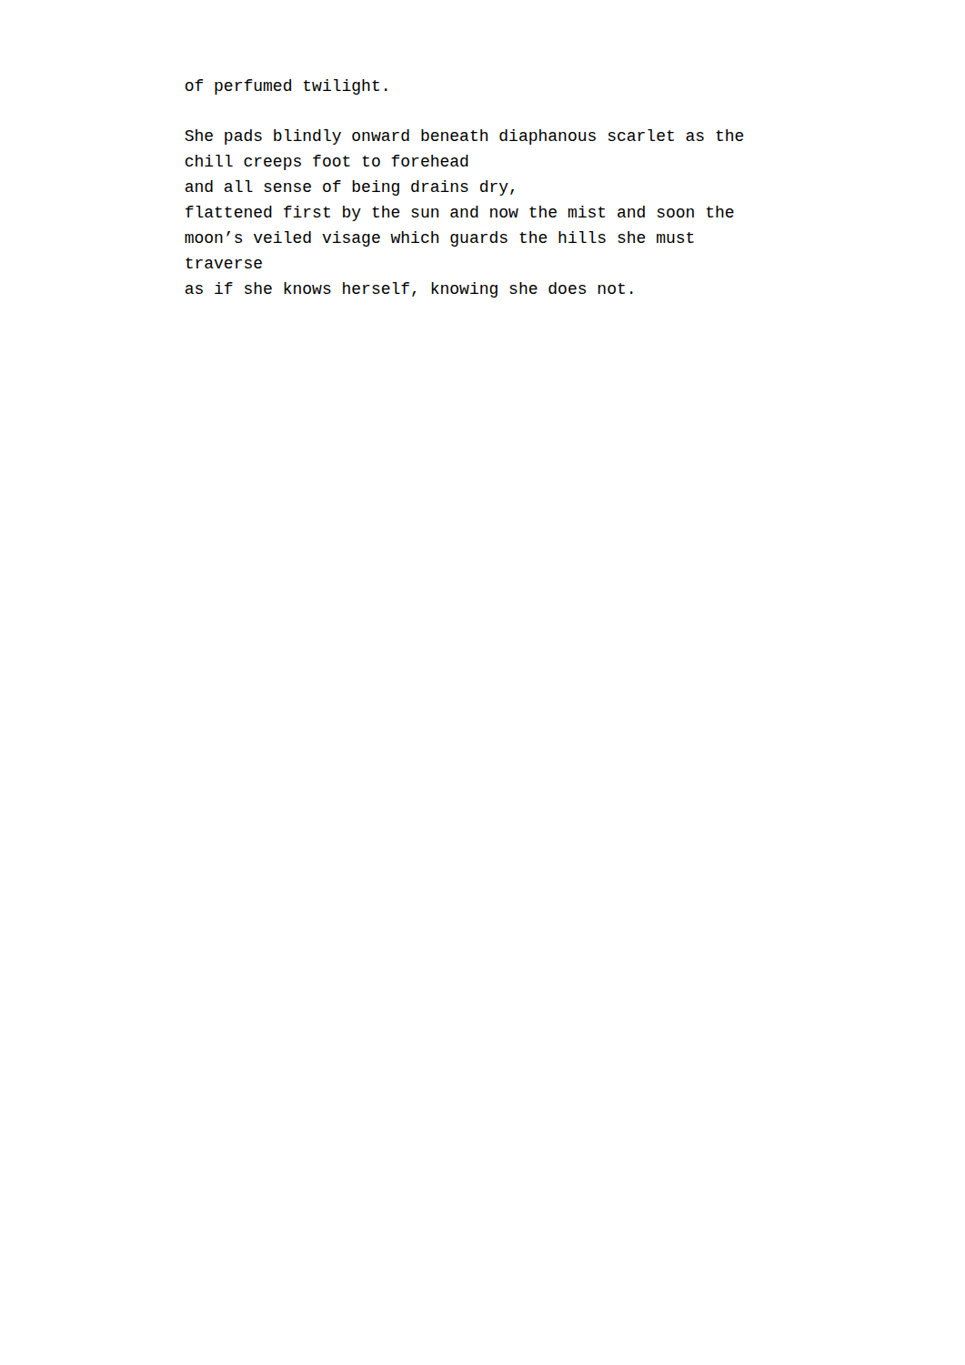of perfumed twilight.
She pads blindly onward beneath diaphanous scarlet as the chill creeps foot to forehead and all sense of being drains dry, flattened first by the sun and now the mist and soon the moon’s veiled visage which guards the hills she must traverse as if she knows herself, knowing she does not.